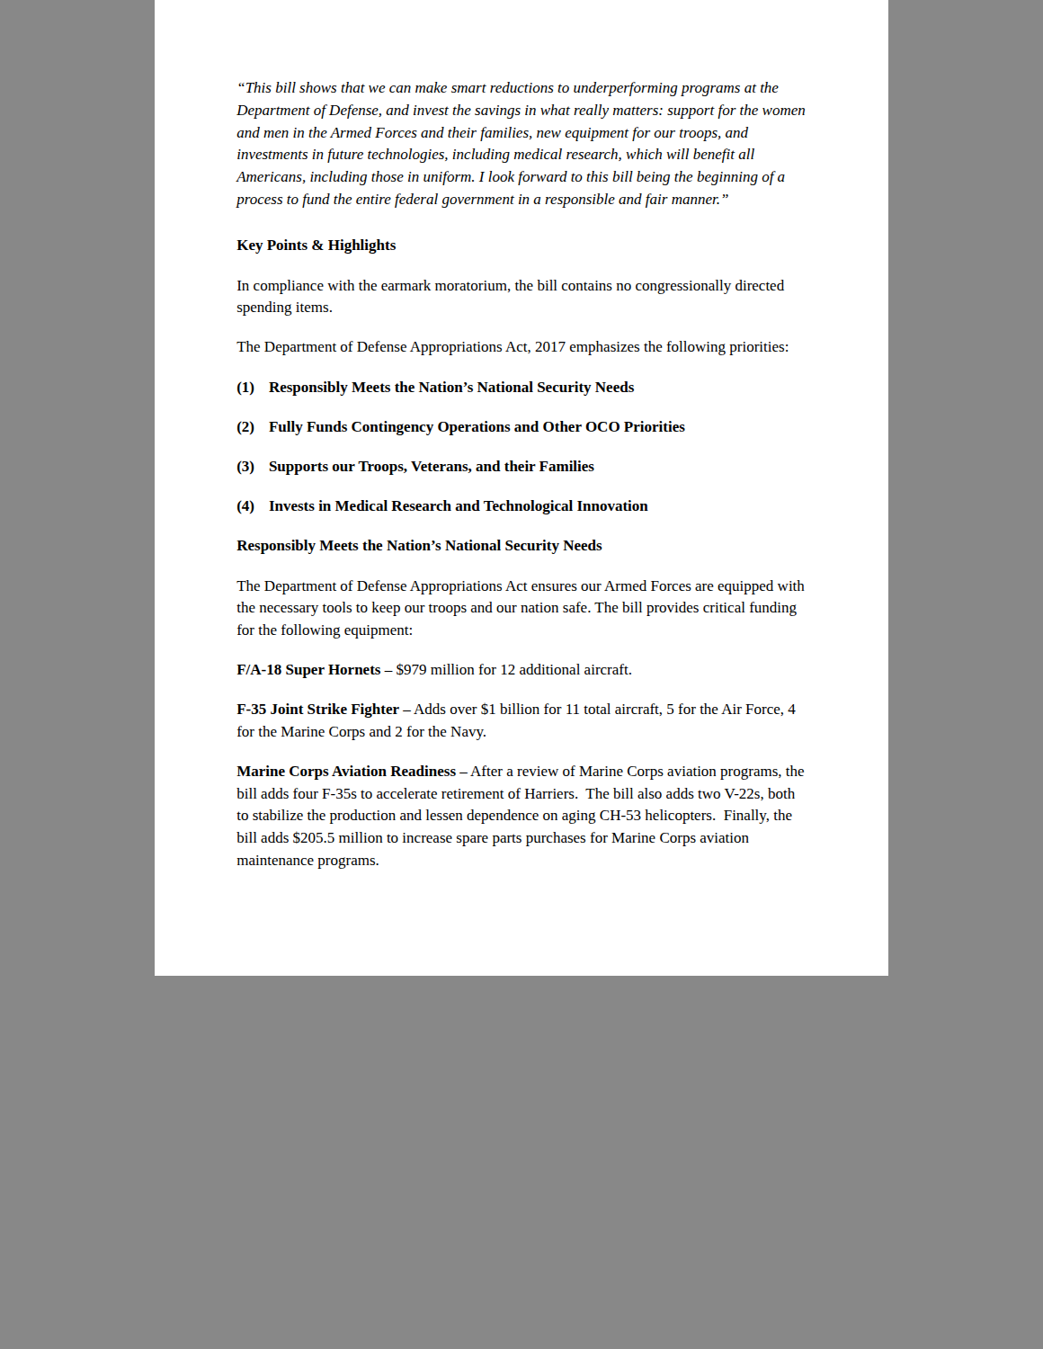“This bill shows that we can make smart reductions to underperforming programs at the Department of Defense, and invest the savings in what really matters: support for the women and men in the Armed Forces and their families, new equipment for our troops, and investments in future technologies, including medical research, which will benefit all Americans, including those in uniform. I look forward to this bill being the beginning of a process to fund the entire federal government in a responsible and fair manner.”
Key Points & Highlights
In compliance with the earmark moratorium, the bill contains no congressionally directed spending items.
The Department of Defense Appropriations Act, 2017 emphasizes the following priorities:
(1) Responsibly Meets the Nation’s National Security Needs
(2) Fully Funds Contingency Operations and Other OCO Priorities
(3) Supports our Troops, Veterans, and their Families
(4) Invests in Medical Research and Technological Innovation
Responsibly Meets the Nation’s National Security Needs
The Department of Defense Appropriations Act ensures our Armed Forces are equipped with the necessary tools to keep our troops and our nation safe. The bill provides critical funding for the following equipment:
F/A-18 Super Hornets – $979 million for 12 additional aircraft.
F-35 Joint Strike Fighter – Adds over $1 billion for 11 total aircraft, 5 for the Air Force, 4 for the Marine Corps and 2 for the Navy.
Marine Corps Aviation Readiness – After a review of Marine Corps aviation programs, the bill adds four F-35s to accelerate retirement of Harriers. The bill also adds two V-22s, both to stabilize the production and lessen dependence on aging CH-53 helicopters. Finally, the bill adds $205.5 million to increase spare parts purchases for Marine Corps aviation maintenance programs.